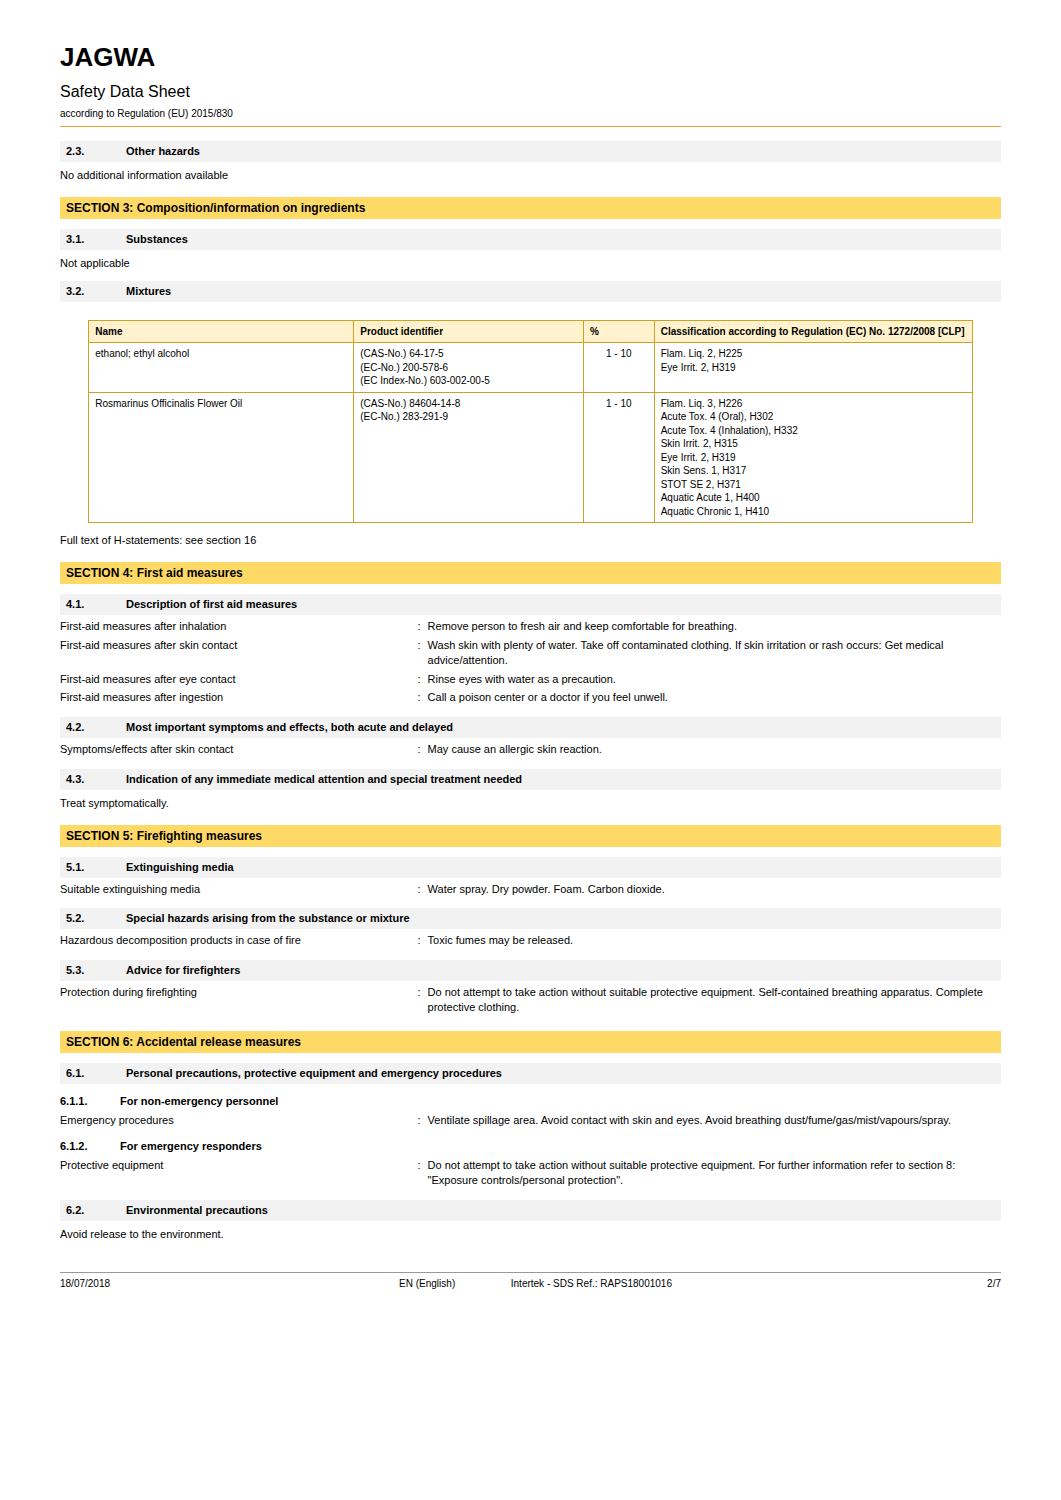JAGWA
Safety Data Sheet
according to Regulation (EU) 2015/830
2.3. Other hazards
No additional information available
SECTION 3: Composition/information on ingredients
3.1. Substances
Not applicable
3.2. Mixtures
| Name | Product identifier | % | Classification according to Regulation (EC) No. 1272/2008 [CLP] |
| --- | --- | --- | --- |
| ethanol; ethyl alcohol | (CAS-No.) 64-17-5 (EC-No.) 200-578-6 (EC Index-No.) 603-002-00-5 | 1 - 10 | Flam. Liq. 2, H225 Eye Irrit. 2, H319 |
| Rosmarinus Officinalis Flower Oil | (CAS-No.) 84604-14-8 (EC-No.) 283-291-9 | 1 - 10 | Flam. Liq. 3, H226 Acute Tox. 4 (Oral), H302 Acute Tox. 4 (Inhalation), H332 Skin Irrit. 2, H315 Eye Irrit. 2, H319 Skin Sens. 1, H317 STOT SE 2, H371 Aquatic Acute 1, H400 Aquatic Chronic 1, H410 |
Full text of H-statements: see section 16
SECTION 4: First aid measures
4.1. Description of first aid measures
| First-aid measures after inhalation | : | Remove person to fresh air and keep comfortable for breathing. |
| First-aid measures after skin contact | : | Wash skin with plenty of water. Take off contaminated clothing. If skin irritation or rash occurs: Get medical advice/attention. |
| First-aid measures after eye contact | : | Rinse eyes with water as a precaution. |
| First-aid measures after ingestion | : | Call a poison center or a doctor if you feel unwell. |
4.2. Most important symptoms and effects, both acute and delayed
| Symptoms/effects after skin contact | : | May cause an allergic skin reaction. |
4.3. Indication of any immediate medical attention and special treatment needed
Treat symptomatically.
SECTION 5: Firefighting measures
5.1. Extinguishing media
| Suitable extinguishing media | : | Water spray. Dry powder. Foam. Carbon dioxide. |
5.2. Special hazards arising from the substance or mixture
| Hazardous decomposition products in case of fire | : | Toxic fumes may be released. |
5.3. Advice for firefighters
| Protection during firefighting | : | Do not attempt to take action without suitable protective equipment. Self-contained breathing apparatus. Complete protective clothing. |
SECTION 6: Accidental release measures
6.1. Personal precautions, protective equipment and emergency procedures
6.1.1. For non-emergency personnel
| Emergency procedures | : | Ventilate spillage area. Avoid contact with skin and eyes. Avoid breathing dust/fume/gas/mist/vapours/spray. |
6.1.2. For emergency responders
| Protective equipment | : | Do not attempt to take action without suitable protective equipment. For further information refer to section 8: "Exposure controls/personal protection". |
6.2. Environmental precautions
Avoid release to the environment.
18/07/2018 EN (English) Intertek - SDS Ref.: RAPS18001016 2/7